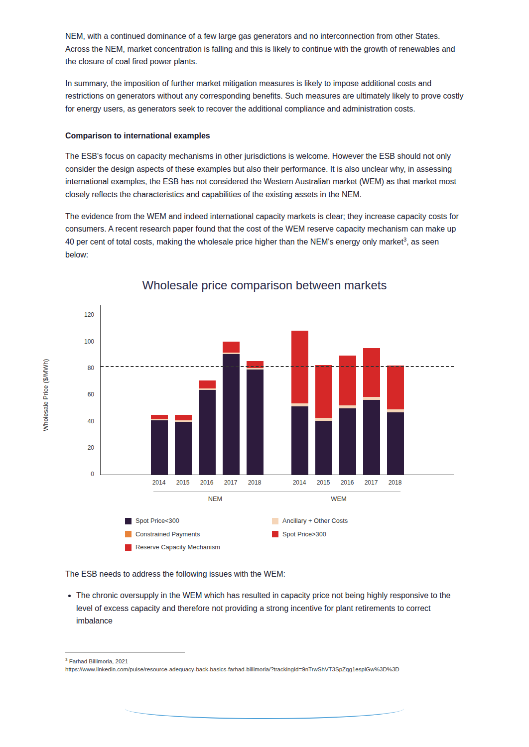NEM, with a continued dominance of a few large gas generators and no interconnection from other States. Across the NEM, market concentration is falling and this is likely to continue with the growth of renewables and the closure of coal fired power plants.
In summary, the imposition of further market mitigation measures is likely to impose additional costs and restrictions on generators without any corresponding benefits. Such measures are ultimately likely to prove costly for energy users, as generators seek to recover the additional compliance and administration costs.
Comparison to international examples
The ESB's focus on capacity mechanisms in other jurisdictions is welcome. However the ESB should not only consider the design aspects of these examples but also their performance. It is also unclear why, in assessing international examples, the ESB has not considered the Western Australian market (WEM) as that market most closely reflects the characteristics and capabilities of the existing assets in the NEM.
The evidence from the WEM and indeed international capacity markets is clear; they increase capacity costs for consumers. A recent research paper found that the cost of the WEM reserve capacity mechanism can make up 40 per cent of total costs, making the wholesale price higher than the NEM's energy only market3, as seen below:
Wholesale price comparison between markets
Wholesale Price ($/MWh)
120
100
80
60
40
20
0
2014
2015
2016
2017
2018
2014
2015
2016
2017
2018
NEM
WEM
Spot Price<300
Ancillary + Other Costs
Constrained Payments
Spot Price>300
Reserve Capacity Mechanism
The ESB needs to address the following issues with the WEM:
The chronic oversupply in the WEM which has resulted in capacity price not being highly responsive to the level of excess capacity and therefore not providing a strong incentive for plant retirements to correct imbalance
3 Farhad Billimoria, 2021
https://www.linkedin.com/pulse/resource-adequacy-back-basics-farhad-billimoria/?trackingId=9nTrwShVT3SpZqg1esplGw%3D%3D